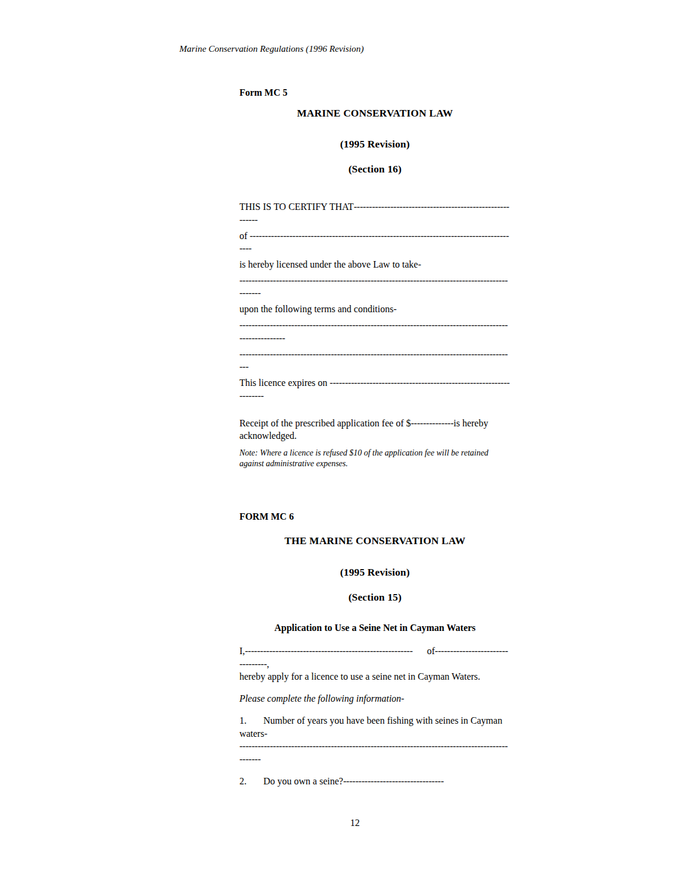Marine Conservation Regulations (1996 Revision)
Form MC 5
MARINE CONSERVATION LAW
(1995 Revision)
(Section 16)
THIS IS TO CERTIFY THAT---------------------------------------------------------
of -----------------------------------------------------------------------------------------
is hereby licensed under the above Law to take-
-----------------------------------------------------------------------------------------------
upon the following terms and conditions-
-------------------------------------------------------------------------------------------------------
-------------------------------------------------------------------------------------------
This licence expires on -------------------------------------------------------------------
Receipt of the prescribed application fee of $--------------is hereby acknowledged.
Note: Where a licence is refused $10 of the application fee will be retained against administrative expenses.
FORM MC 6
THE MARINE CONSERVATION LAW
(1995 Revision)
(Section 15)
Application to Use a Seine Net in Cayman Waters
I,------------------------------------------------------- of---------------------------------,
hereby apply for a licence to use a seine net in Cayman Waters.
Please complete the following information-
1. Number of years you have been fishing with seines in Cayman waters-
-----------------------------------------------------------------------------------------------
2. Do you own a seine?---------------------------------
12